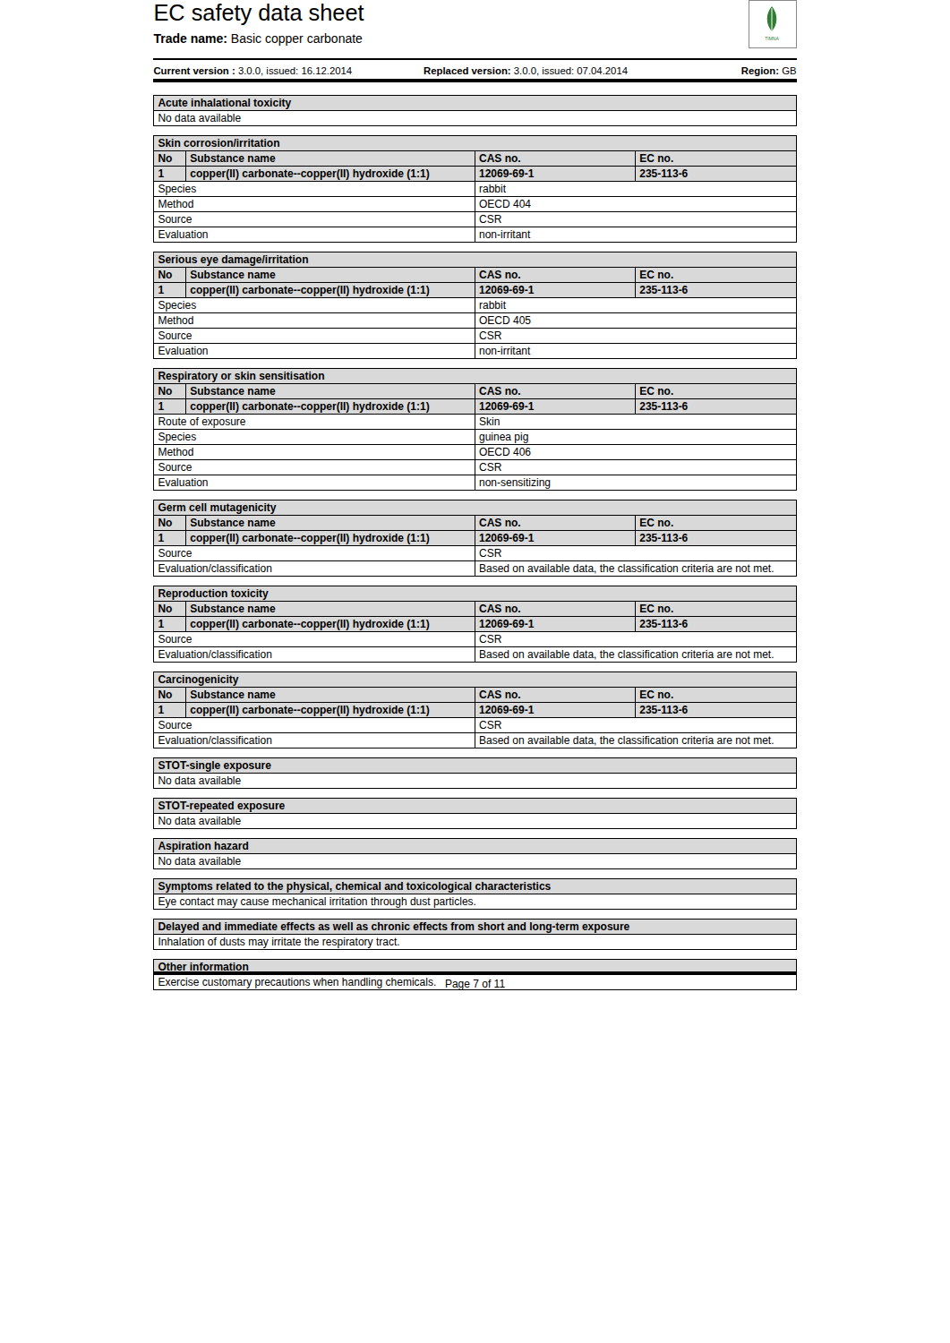EC safety data sheet
Trade name: Basic copper carbonate
TIMNA
Current version : 3.0.0, issued: 16.12.2014
Replaced version: 3.0.0, issued: 07.04.2014
Region: GB
| Acute inhalational toxicity |
| No data available |
| Skin corrosion/irritation |
| No | Substance name | CAS no. | EC no. |
| 1 | copper(II) carbonate--copper(II) hydroxide (1:1) | 12069-69-1 | 235-113-6 |
| Species | rabbit |
| Method | OECD 404 |
| Source | CSR |
| Evaluation | non-irritant |
| Serious eye damage/irritation |
| No | Substance name | CAS no. | EC no. |
| 1 | copper(II) carbonate--copper(II) hydroxide (1:1) | 12069-69-1 | 235-113-6 |
| Species | rabbit |
| Method | OECD 405 |
| Source | CSR |
| Evaluation | non-irritant |
| Respiratory or skin sensitisation |
| No | Substance name | CAS no. | EC no. |
| 1 | copper(II) carbonate--copper(II) hydroxide (1:1) | 12069-69-1 | 235-113-6 |
| Route of exposure | Skin |
| Species | guinea pig |
| Method | OECD 406 |
| Source | CSR |
| Evaluation | non-sensitizing |
| Germ cell mutagenicity |
| No | Substance name | CAS no. | EC no. |
| 1 | copper(II) carbonate--copper(II) hydroxide (1:1) | 12069-69-1 | 235-113-6 |
| Source | CSR |
| Evaluation/classification | Based on available data, the classification criteria are not met. |
| Reproduction toxicity |
| No | Substance name | CAS no. | EC no. |
| 1 | copper(II) carbonate--copper(II) hydroxide (1:1) | 12069-69-1 | 235-113-6 |
| Source | CSR |
| Evaluation/classification | Based on available data, the classification criteria are not met. |
| Carcinogenicity |
| No | Substance name | CAS no. | EC no. |
| 1 | copper(II) carbonate--copper(II) hydroxide (1:1) | 12069-69-1 | 235-113-6 |
| Source | CSR |
| Evaluation/classification | Based on available data, the classification criteria are not met. |
| STOT-single exposure |
| No data available |
| STOT-repeated exposure |
| No data available |
| Aspiration hazard |
| No data available |
| Symptoms related to the physical, chemical and toxicological characteristics |
| Eye contact may cause mechanical irritation through dust particles. |
| Delayed and immediate effects as well as chronic effects from short and long-term exposure |
| Inhalation of dusts may irritate the respiratory tract. |
| Other information |
| Exercise customary precautions when handling chemicals. |
Page 7 of 11